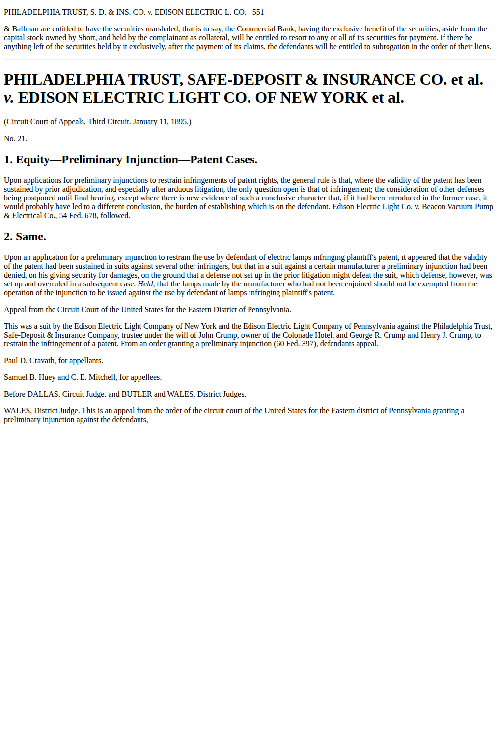PHILADELPHIA TRUST, S. D. & INS. CO. v. EDISON ELECTRIC L. CO. 551
& Ballman are entitled to have the securities marshaled; that is to say, the Commercial Bank, having the exclusive benefit of the securities, aside from the capital stock owned by Short, and held by the complainant as collateral, will be entitled to resort to any or all of its securities for payment. If there be anything left of the securities held by it exclusively, after the payment of its claims, the defendants will be entitled to subrogation in the order of their liens.
PHILADELPHIA TRUST, SAFE-DEPOSIT & INSURANCE CO. et al. v. EDISON ELECTRIC LIGHT CO. OF NEW YORK et al.
(Circuit Court of Appeals, Third Circuit. January 11, 1895.)
No. 21.
1. Equity—Preliminary Injunction—Patent Cases.
Upon applications for preliminary injunctions to restrain infringements of patent rights, the general rule is that, where the validity of the patent has been sustained by prior adjudication, and especially after arduous litigation, the only question open is that of infringement; the consideration of other defenses being postponed until final hearing, except where there is new evidence of such a conclusive character that, if it had been introduced in the former case, it would probably have led to a different conclusion, the burden of establishing which is on the defendant. Edison Electric Light Co. v. Beacon Vacuum Pump & Electrical Co., 54 Fed. 678, followed.
2. Same.
Upon an application for a preliminary injunction to restrain the use by defendant of electric lamps infringing plaintiff's patent, it appeared that the validity of the patent had been sustained in suits against several other infringers, but that in a suit against a certain manufacturer a preliminary injunction had been denied, on his giving security for damages, on the ground that a defense not set up in the prior litigation might defeat the suit, which defense, however, was set up and overruled in a subsequent case. Held, that the lamps made by the manufacturer who had not been enjoined should not be exempted from the operation of the injunction to be issued against the use by defendant of lamps infringing plaintiff's patent.
Appeal from the Circuit Court of the United States for the Eastern District of Pennsylvania.
This was a suit by the Edison Electric Light Company of New York and the Edison Electric Light Company of Pennsylvania against the Philadelphia Trust, Safe-Deposit & Insurance Company, trustee under the will of John Crump, owner of the Colonade Hotel, and George R. Crump and Henry J. Crump, to restrain the infringement of a patent. From an order granting a preliminary injunction (60 Fed. 397), defendants appeal.
Paul D. Cravath, for appellants.
Samuel B. Huey and C. E. Mitchell, for appellees.
Before DALLAS, Circuit Judge, and BUTLER and WALES, District Judges.
WALES, District Judge. This is an appeal from the order of the circuit court of the United States for the Eastern district of Pennsylvania granting a preliminary injunction against the defendants,